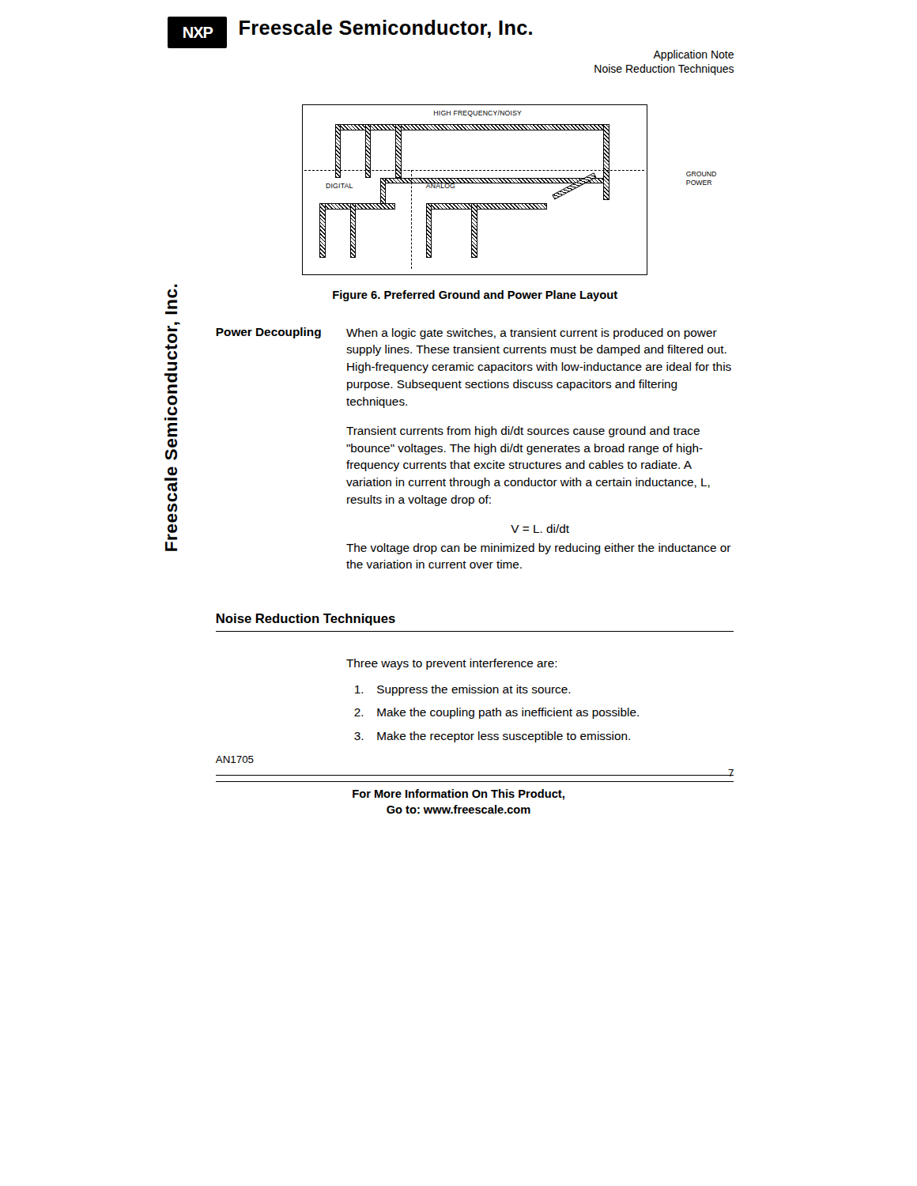Freescale Semiconductor, Inc.
NXP
Freescale Semiconductor, Inc.
Application Note
Noise Reduction Techniques
HIGH FREQUENCY/NOISY
DIGITAL
ANALOG
GROUND
POWER
Figure 6. Preferred Ground and Power Plane Layout
Power Decoupling
When a logic gate switches, a transient current is produced on power supply lines. These transient currents must be damped and filtered out. High-frequency ceramic capacitors with low-inductance are ideal for this purpose. Subsequent sections discuss capacitors and filtering techniques.
Transient currents from high di/dt sources cause ground and trace "bounce" voltages. The high di/dt generates a broad range of high-frequency currents that excite structures and cables to radiate. A variation in current through a conductor with a certain inductance, L, results in a voltage drop of:
V = L. di/dt
The voltage drop can be minimized by reducing either the inductance or the variation in current over time.
Noise Reduction Techniques
Three ways to prevent interference are:
Suppress the emission at its source.
Make the coupling path as inefficient as possible.
Make the receptor less susceptible to emission.
AN1705
7
For More Information On This Product,
Go to: www.freescale.com